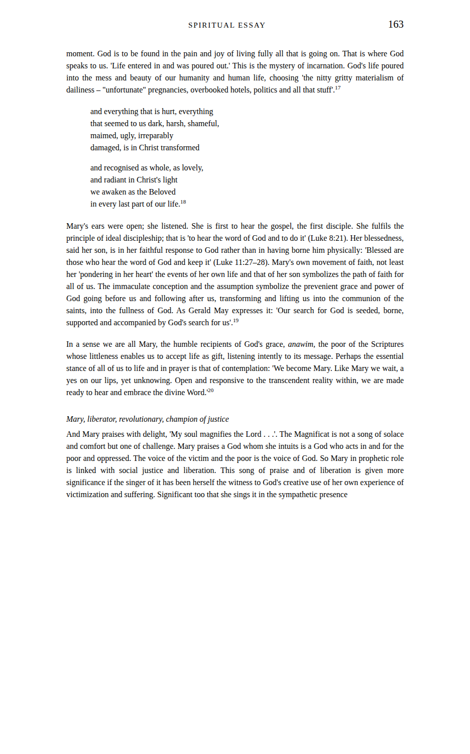Spiritual Essay 163
moment. God is to be found in the pain and joy of living fully all that is going on. That is where God speaks to us. 'Life entered in and was poured out.' This is the mystery of incarnation. God's life poured into the mess and beauty of our humanity and human life, choosing 'the nitty gritty materialism of dailiness – "unfortunate" pregnancies, overbooked hotels, politics and all that stuff'.17
and everything that is hurt, everything
that seemed to us dark, harsh, shameful,
maimed, ugly, irreparably
damaged, is in Christ transformed
and recognised as whole, as lovely,
and radiant in Christ's light
we awaken as the Beloved
in every last part of our life.18
Mary's ears were open; she listened. She is first to hear the gospel, the first disciple. She fulfils the principle of ideal discipleship; that is 'to hear the word of God and to do it' (Luke 8:21). Her blessedness, said her son, is in her faithful response to God rather than in having borne him physically: 'Blessed are those who hear the word of God and keep it' (Luke 11:27–28). Mary's own movement of faith, not least her 'pondering in her heart' the events of her own life and that of her son symbolizes the path of faith for all of us. The immaculate conception and the assumption symbolize the prevenient grace and power of God going before us and following after us, transforming and lifting us into the communion of the saints, into the fullness of God. As Gerald May expresses it: 'Our search for God is seeded, borne, supported and accompanied by God's search for us'.19
In a sense we are all Mary, the humble recipients of God's grace, anawim, the poor of the Scriptures whose littleness enables us to accept life as gift, listening intently to its message. Perhaps the essential stance of all of us to life and in prayer is that of contemplation: 'We become Mary. Like Mary we wait, a yes on our lips, yet unknowing. Open and responsive to the transcendent reality within, we are made ready to hear and embrace the divine Word.'20
Mary, liberator, revolutionary, champion of justice
And Mary praises with delight, 'My soul magnifies the Lord . . .'. The Magnificat is not a song of solace and comfort but one of challenge. Mary praises a God whom she intuits is a God who acts in and for the poor and oppressed. The voice of the victim and the poor is the voice of God. So Mary in prophetic role is linked with social justice and liberation. This song of praise and of liberation is given more significance if the singer of it has been herself the witness to God's creative use of her own experience of victimization and suffering. Significant too that she sings it in the sympathetic presence